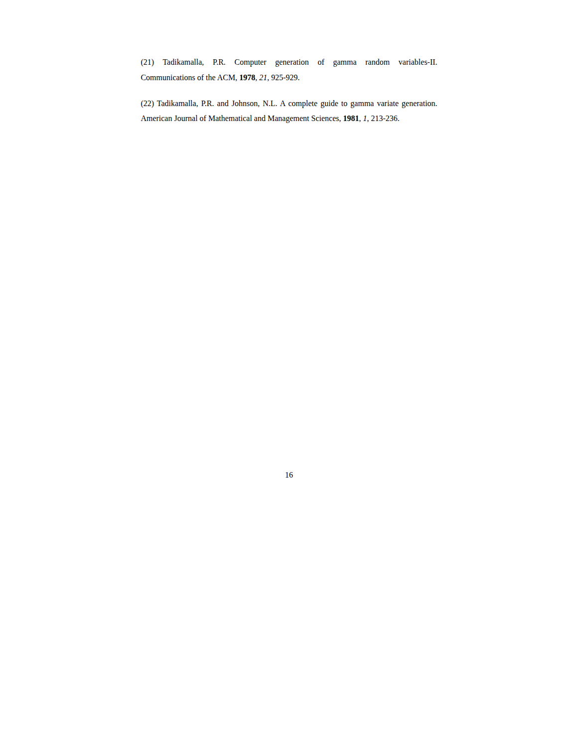(21) Tadikamalla, P.R. Computer generation of gamma random variables-II. Communications of the ACM, 1978, 21, 925-929.
(22) Tadikamalla, P.R. and Johnson, N.L. A complete guide to gamma variate generation. American Journal of Mathematical and Management Sciences, 1981, 1, 213-236.
16